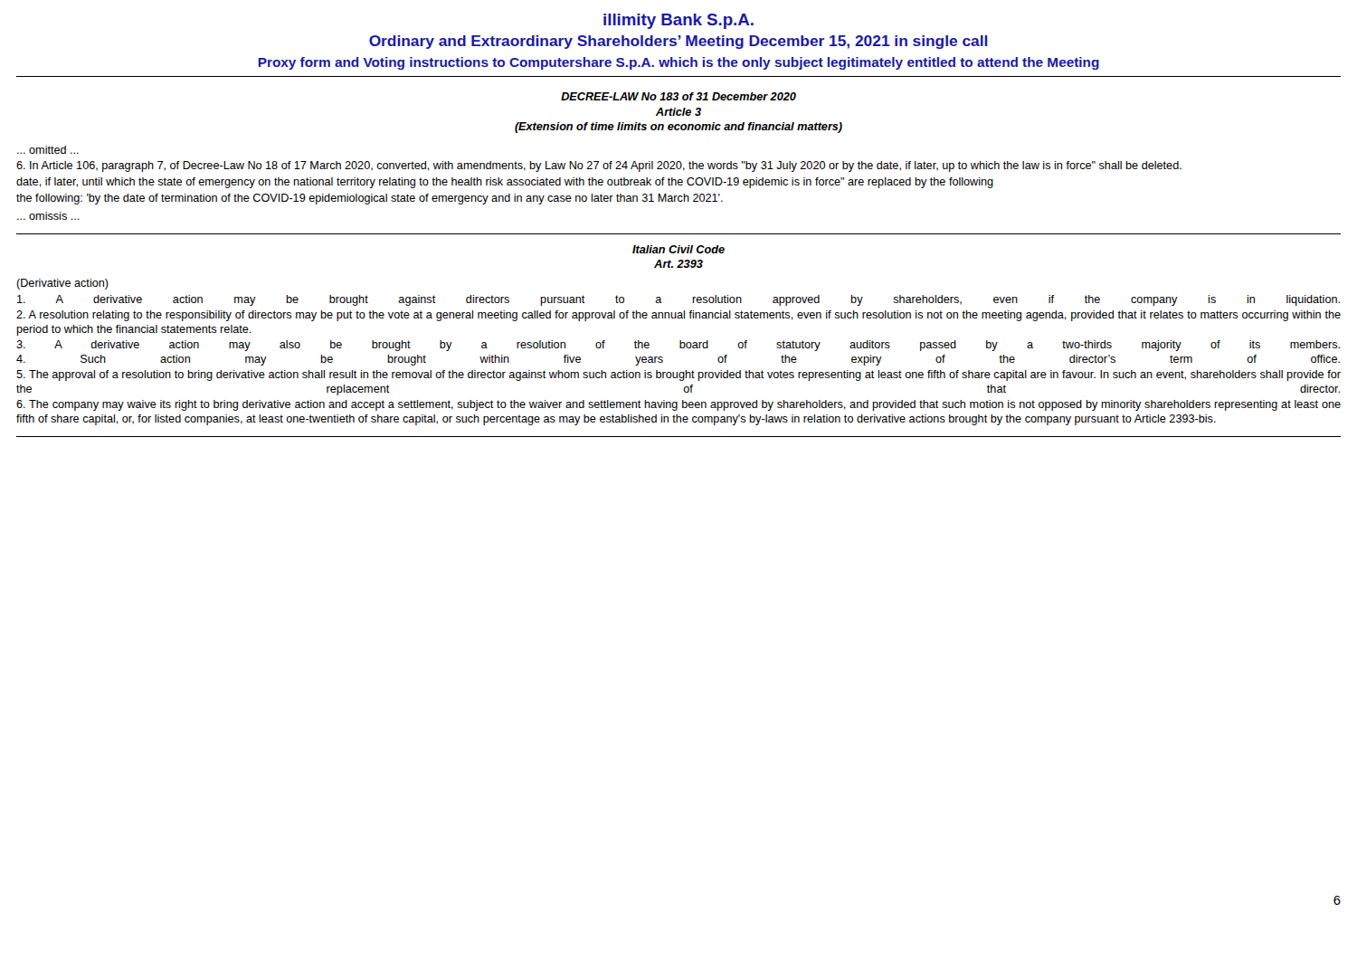illimity Bank S.p.A.
Ordinary and Extraordinary Shareholders’ Meeting December 15, 2021 in single call
Proxy form and Voting instructions to Computershare S.p.A. which is the only subject legitimately entitled to attend the Meeting
DECREE-LAW No 183 of 31 December 2020
Article 3
(Extension of time limits on economic and financial matters)
... omitted ...
6. In Article 106, paragraph 7, of Decree-Law No 18 of 17 March 2020, converted, with amendments, by Law No 27 of 24 April 2020, the words "by 31 July 2020 or by the date, if later, up to which the law is in force" shall be deleted.
date, if later, until which the state of emergency on the national territory relating to the health risk associated with the outbreak of the COVID-19 epidemic is in force" are replaced by the following
the following: 'by the date of termination of the COVID-19 epidemiological state of emergency and in any case no later than 31 March 2021'.
... omissis ...
Italian Civil Code
Art. 2393
(Derivative action)
1. A derivative action may be brought against directors pursuant to a resolution approved by shareholders, even if the company is in liquidation.
2. A resolution relating to the responsibility of directors may be put to the vote at a general meeting called for approval of the annual financial statements, even if such resolution is not on the meeting agenda, provided that it relates to matters occurring within the period to which the financial statements relate.
3. A derivative action may also be brought by a resolution of the board of statutory auditors passed by a two-thirds majority of its members.
4. Such action may be brought within five years of the expiry of the director’s term of office.
5. The approval of a resolution to bring derivative action shall result in the removal of the director against whom such action is brought provided that votes representing at least one fifth of share capital are in favour. In such an event, shareholders shall provide for the replacement of that director.
6. The company may waive its right to bring derivative action and accept a settlement, subject to the waiver and settlement having been approved by shareholders, and provided that such motion is not opposed by minority shareholders representing at least one fifth of share capital, or, for listed companies, at least one-twentieth of share capital, or such percentage as may be established in the company's by-laws in relation to derivative actions brought by the company pursuant to Article 2393-bis.
6